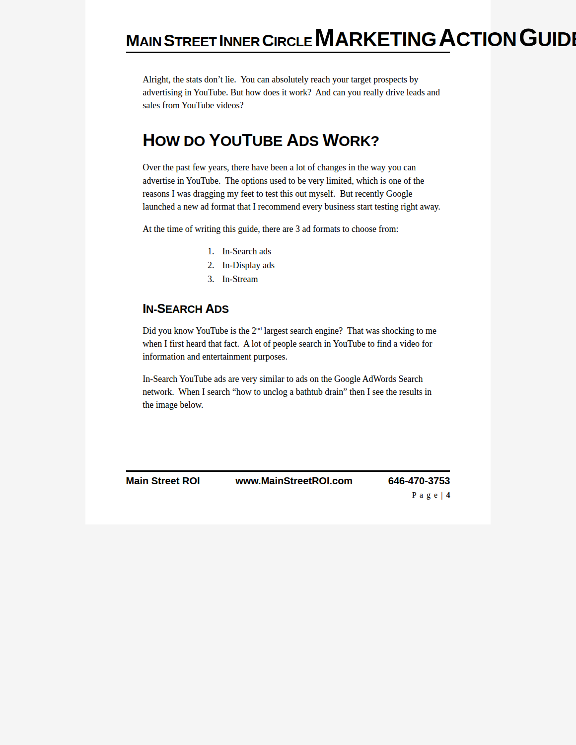MAIN STREET INNER CIRCLE MARKETING ACTION GUIDE
Alright, the stats don’t lie. You can absolutely reach your target prospects by advertising in YouTube. But how does it work? And can you really drive leads and sales from YouTube videos?
HOW DO YOUTUBE ADS WORK?
Over the past few years, there have been a lot of changes in the way you can advertise in YouTube. The options used to be very limited, which is one of the reasons I was dragging my feet to test this out myself. But recently Google launched a new ad format that I recommend every business start testing right away.
At the time of writing this guide, there are 3 ad formats to choose from:
In-Search ads
In-Display ads
In-Stream
IN-SEARCH ADS
Did you know YouTube is the 2nd largest search engine? That was shocking to me when I first heard that fact. A lot of people search in YouTube to find a video for information and entertainment purposes.
In-Search YouTube ads are very similar to ads on the Google AdWords Search network. When I search “how to unclog a bathtub drain” then I see the results in the image below.
Main Street ROI
www.MainStreetROI.com
646-470-3753
P a g e | 4